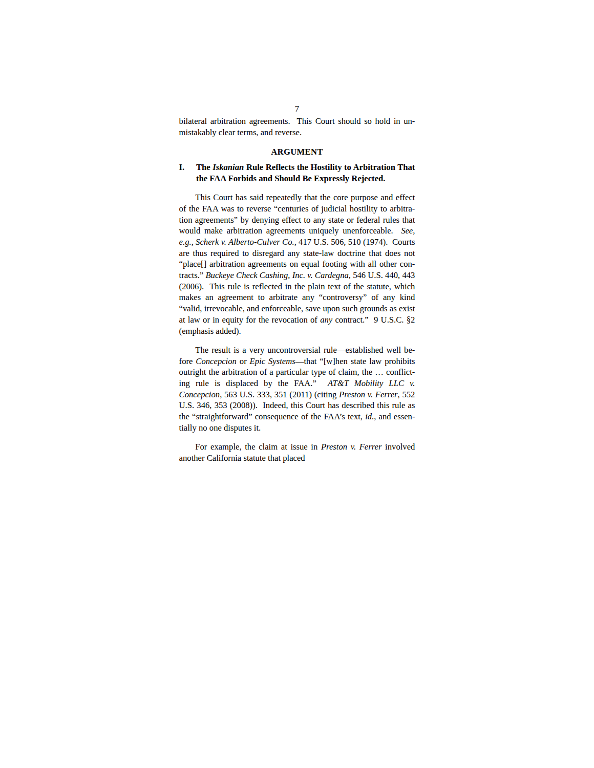7
bilateral arbitration agreements. This Court should so hold in unmistakably clear terms, and reverse.
ARGUMENT
I. The Iskanian Rule Reflects the Hostility to Arbitration That the FAA Forbids and Should Be Expressly Rejected.
This Court has said repeatedly that the core purpose and effect of the FAA was to reverse “centuries of judicial hostility to arbitration agreements” by denying effect to any state or federal rules that would make arbitration agreements uniquely unenforceable. See, e.g., Scherk v. Alberto-Culver Co., 417 U.S. 506, 510 (1974). Courts are thus required to disregard any state-law doctrine that does not “place[] arbitration agreements on equal footing with all other contracts.” Buckeye Check Cashing, Inc. v. Cardegna, 546 U.S. 440, 443 (2006). This rule is reflected in the plain text of the statute, which makes an agreement to arbitrate any “controversy” of any kind “valid, irrevocable, and enforceable, save upon such grounds as exist at law or in equity for the revocation of any contract.” 9 U.S.C. §2 (emphasis added).
The result is a very uncontroversial rule—established well before Concepcion or Epic Systems—that “[w]hen state law prohibits outright the arbitration of a particular type of claim, the … conflicting rule is displaced by the FAA.” AT&T Mobility LLC v. Concepcion, 563 U.S. 333, 351 (2011) (citing Preston v. Ferrer, 552 U.S. 346, 353 (2008)). Indeed, this Court has described this rule as the “straightforward” consequence of the FAA’s text, id., and essentially no one disputes it.
For example, the claim at issue in Preston v. Ferrer involved another California statute that placed